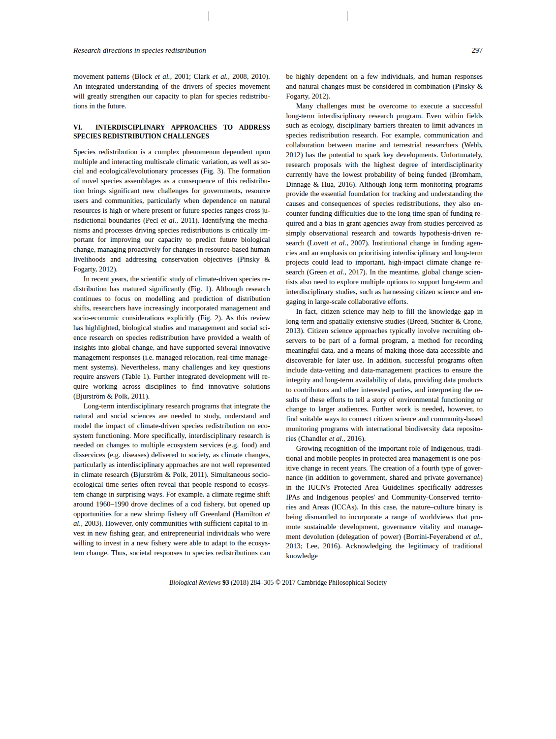Research directions in species redistribution 297
movement patterns (Block et al., 2001; Clark et al., 2008, 2010). An integrated understanding of the drivers of species movement will greatly strengthen our capacity to plan for species redistributions in the future.
VI. Interdisciplinary approaches to address species redistribution challenges
Species redistribution is a complex phenomenon dependent upon multiple and interacting multiscale climatic variation, as well as social and ecological/evolutionary processes (Fig. 3). The formation of novel species assemblages as a consequence of this redistribution brings significant new challenges for governments, resource users and communities, particularly when dependence on natural resources is high or where present or future species ranges cross jurisdictional boundaries (Pecl et al., 2011). Identifying the mechanisms and processes driving species redistributions is critically important for improving our capacity to predict future biological change, managing proactively for changes in resource-based human livelihoods and addressing conservation objectives (Pinsky & Fogarty, 2012).
In recent years, the scientific study of climate-driven species redistribution has matured significantly (Fig. 1). Although research continues to focus on modelling and prediction of distribution shifts, researchers have increasingly incorporated management and socio-economic considerations explicitly (Fig. 2). As this review has highlighted, biological studies and management and social science research on species redistribution have provided a wealth of insights into global change, and have supported several innovative management responses (i.e. managed relocation, real-time management systems). Nevertheless, many challenges and key questions require answers (Table 1). Further integrated development will require working across disciplines to find innovative solutions (Bjurström & Polk, 2011).
Long-term interdisciplinary research programs that integrate the natural and social sciences are needed to study, understand and model the impact of climate-driven species redistribution on ecosystem functioning. More specifically, interdisciplinary research is needed on changes to multiple ecosystem services (e.g. food) and disservices (e.g. diseases) delivered to society, as climate changes, particularly as interdisciplinary approaches are not well represented in climate research (Bjurström & Polk, 2011). Simultaneous socio-ecological time series often reveal that people respond to ecosystem change in surprising ways. For example, a climate regime shift around 1960–1990 drove declines of a cod fishery, but opened up opportunities for a new shrimp fishery off Greenland (Hamilton et al., 2003). However, only communities with sufficient capital to invest in new fishing gear, and entrepreneurial individuals who were willing to invest in a new fishery were able to adapt to the ecosystem change. Thus, societal responses to species redistributions can be highly dependent on a few individuals, and human responses and natural changes must be considered in combination (Pinsky & Fogarty, 2012).
Many challenges must be overcome to execute a successful long-term interdisciplinary research program. Even within fields such as ecology, disciplinary barriers threaten to limit advances in species redistribution research. For example, communication and collaboration between marine and terrestrial researchers (Webb, 2012) has the potential to spark key developments. Unfortunately, research proposals with the highest degree of interdisciplinarity currently have the lowest probability of being funded (Bromham, Dinnage & Hua, 2016). Although long-term monitoring programs provide the essential foundation for tracking and understanding the causes and consequences of species redistributions, they also encounter funding difficulties due to the long time span of funding required and a bias in grant agencies away from studies perceived as simply observational research and towards hypothesis-driven research (Lovett et al., 2007). Institutional change in funding agencies and an emphasis on prioritising interdisciplinary and long-term projects could lead to important, high-impact climate change research (Green et al., 2017). In the meantime, global change scientists also need to explore multiple options to support long-term and interdisciplinary studies, such as harnessing citizen science and engaging in large-scale collaborative efforts.
In fact, citizen science may help to fill the knowledge gap in long-term and spatially extensive studies (Breed, Stichter & Crone, 2013). Citizen science approaches typically involve recruiting observers to be part of a formal program, a method for recording meaningful data, and a means of making those data accessible and discoverable for later use. In addition, successful programs often include data-vetting and data-management practices to ensure the integrity and long-term availability of data, providing data products to contributors and other interested parties, and interpreting the results of these efforts to tell a story of environmental functioning or change to larger audiences. Further work is needed, however, to find suitable ways to connect citizen science and community-based monitoring programs with international biodiversity data repositories (Chandler et al., 2016).
Growing recognition of the important role of Indigenous, traditional and mobile peoples in protected area management is one positive change in recent years. The creation of a fourth type of governance (in addition to government, shared and private governance) in the IUCN's Protected Area Guidelines specifically addresses IPAs and Indigenous peoples' and Community-Conserved territories and Areas (ICCAs). In this case, the nature–culture binary is being dismantled to incorporate a range of worldviews that promote sustainable development, governance vitality and management devolution (delegation of power) (Borrini-Feyerabend et al., 2013; Lee, 2016). Acknowledging the legitimacy of traditional knowledge
Biological Reviews 93 (2018) 284–305 © 2017 Cambridge Philosophical Society